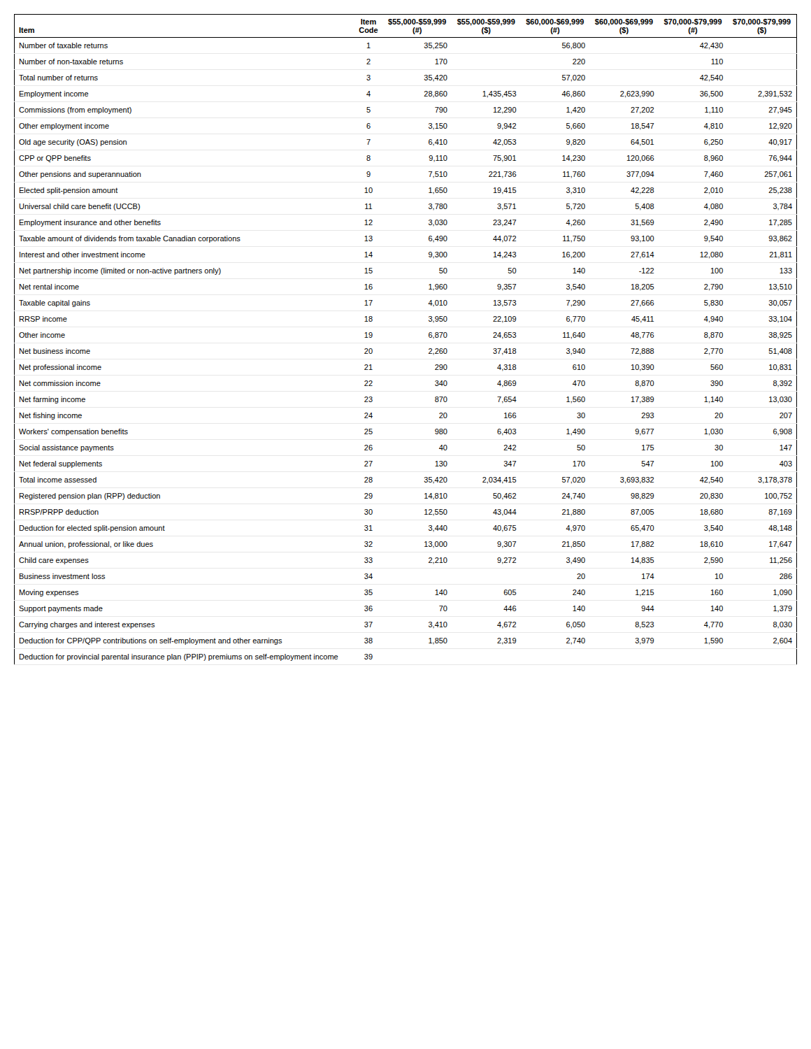| Item | Item Code | $55,000-$59,999 (#) | $55,000-$59,999 ($) | $60,000-$69,999 (#) | $60,000-$69,999 ($) | $70,000-$79,999 (#) | $70,000-$79,999 ($) |
| --- | --- | --- | --- | --- | --- | --- | --- |
| Number of taxable returns | 1 | 35,250 | | 56,800 | | 42,430 | |
| Number of non-taxable returns | 2 | 170 | | 220 | | 110 | |
| Total number of returns | 3 | 35,420 | | 57,020 | | 42,540 | |
| Employment income | 4 | 28,860 | 1,435,453 | 46,860 | 2,623,990 | 36,500 | 2,391,532 |
| Commissions (from employment) | 5 | 790 | 12,290 | 1,420 | 27,202 | 1,110 | 27,945 |
| Other employment income | 6 | 3,150 | 9,942 | 5,660 | 18,547 | 4,810 | 12,920 |
| Old age security (OAS) pension | 7 | 6,410 | 42,053 | 9,820 | 64,501 | 6,250 | 40,917 |
| CPP or QPP benefits | 8 | 9,110 | 75,901 | 14,230 | 120,066 | 8,960 | 76,944 |
| Other pensions and superannuation | 9 | 7,510 | 221,736 | 11,760 | 377,094 | 7,460 | 257,061 |
| Elected split-pension amount | 10 | 1,650 | 19,415 | 3,310 | 42,228 | 2,010 | 25,238 |
| Universal child care benefit (UCCB) | 11 | 3,780 | 3,571 | 5,720 | 5,408 | 4,080 | 3,784 |
| Employment insurance and other benefits | 12 | 3,030 | 23,247 | 4,260 | 31,569 | 2,490 | 17,285 |
| Taxable amount of dividends from taxable Canadian corporations | 13 | 6,490 | 44,072 | 11,750 | 93,100 | 9,540 | 93,862 |
| Interest and other investment income | 14 | 9,300 | 14,243 | 16,200 | 27,614 | 12,080 | 21,811 |
| Net partnership income (limited or non-active partners only) | 15 | 50 | 50 | 140 | -122 | 100 | 133 |
| Net rental income | 16 | 1,960 | 9,357 | 3,540 | 18,205 | 2,790 | 13,510 |
| Taxable capital gains | 17 | 4,010 | 13,573 | 7,290 | 27,666 | 5,830 | 30,057 |
| RRSP income | 18 | 3,950 | 22,109 | 6,770 | 45,411 | 4,940 | 33,104 |
| Other income | 19 | 6,870 | 24,653 | 11,640 | 48,776 | 8,870 | 38,925 |
| Net business income | 20 | 2,260 | 37,418 | 3,940 | 72,888 | 2,770 | 51,408 |
| Net professional income | 21 | 290 | 4,318 | 610 | 10,390 | 560 | 10,831 |
| Net commission income | 22 | 340 | 4,869 | 470 | 8,870 | 390 | 8,392 |
| Net farming income | 23 | 870 | 7,654 | 1,560 | 17,389 | 1,140 | 13,030 |
| Net fishing income | 24 | 20 | 166 | 30 | 293 | 20 | 207 |
| Workers' compensation benefits | 25 | 980 | 6,403 | 1,490 | 9,677 | 1,030 | 6,908 |
| Social assistance payments | 26 | 40 | 242 | 50 | 175 | 30 | 147 |
| Net federal supplements | 27 | 130 | 347 | 170 | 547 | 100 | 403 |
| Total income assessed | 28 | 35,420 | 2,034,415 | 57,020 | 3,693,832 | 42,540 | 3,178,378 |
| Registered pension plan (RPP) deduction | 29 | 14,810 | 50,462 | 24,740 | 98,829 | 20,830 | 100,752 |
| RRSP/PRPP deduction | 30 | 12,550 | 43,044 | 21,880 | 87,005 | 18,680 | 87,169 |
| Deduction for elected split-pension amount | 31 | 3,440 | 40,675 | 4,970 | 65,470 | 3,540 | 48,148 |
| Annual union, professional, or like dues | 32 | 13,000 | 9,307 | 21,850 | 17,882 | 18,610 | 17,647 |
| Child care expenses | 33 | 2,210 | 9,272 | 3,490 | 14,835 | 2,590 | 11,256 |
| Business investment loss | 34 | | | 20 | 174 | 10 | 286 |
| Moving expenses | 35 | 140 | 605 | 240 | 1,215 | 160 | 1,090 |
| Support payments made | 36 | 70 | 446 | 140 | 944 | 140 | 1,379 |
| Carrying charges and interest expenses | 37 | 3,410 | 4,672 | 6,050 | 8,523 | 4,770 | 8,030 |
| Deduction for CPP/QPP contributions on self-employment and other earnings | 38 | 1,850 | 2,319 | 2,740 | 3,979 | 1,590 | 2,604 |
| Deduction for provincial parental insurance plan (PPIP) premiums on self-employment income | 39 | | | | | | |